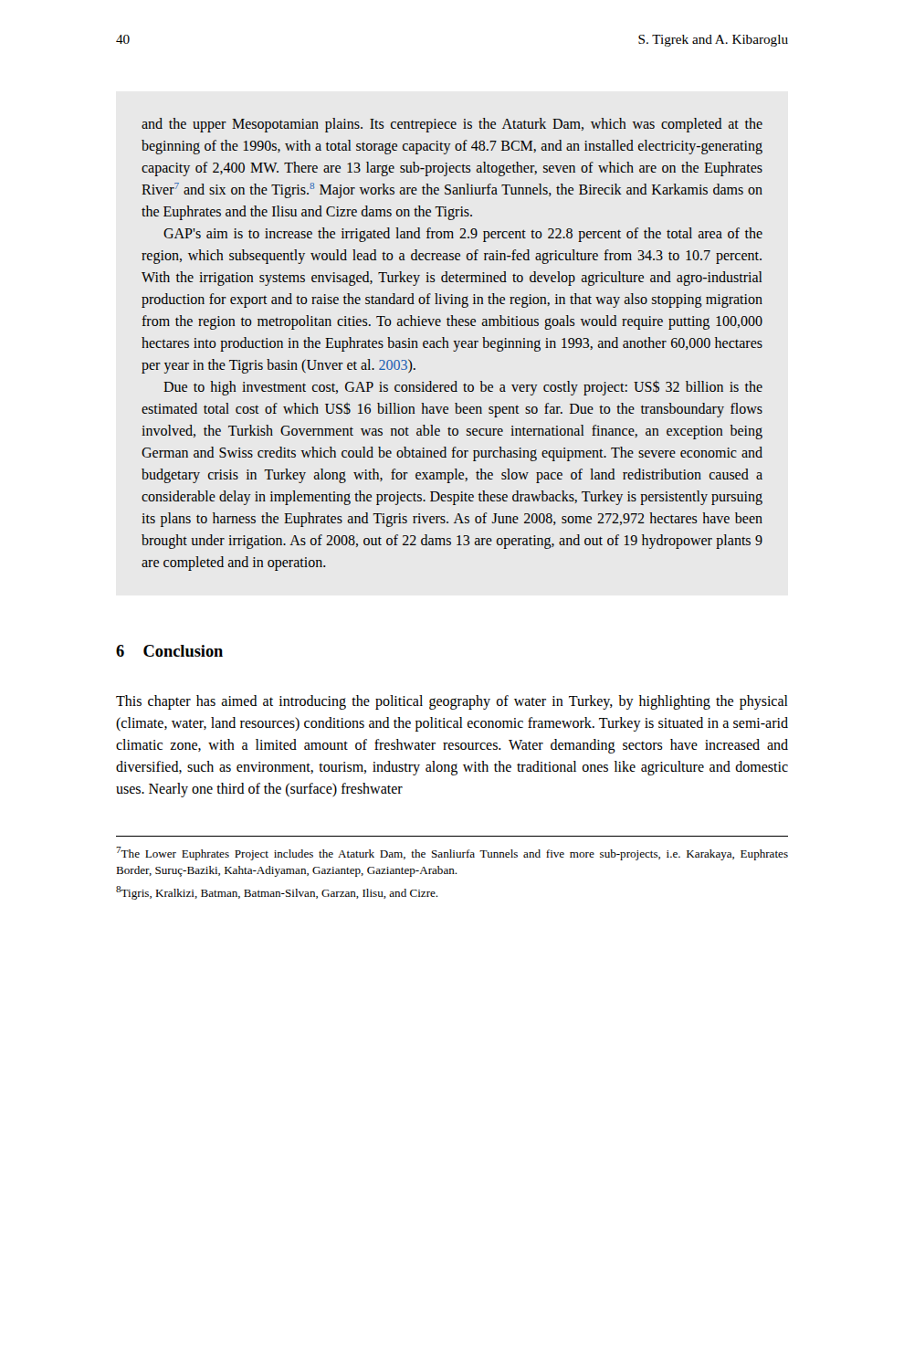40 S. Tigrek and A. Kibaroglu
and the upper Mesopotamian plains. Its centrepiece is the Ataturk Dam, which was completed at the beginning of the 1990s, with a total storage capacity of 48.7 BCM, and an installed electricity-generating capacity of 2,400 MW. There are 13 large sub-projects altogether, seven of which are on the Euphrates River7 and six on the Tigris.8 Major works are the Sanliurfa Tunnels, the Birecik and Karkamis dams on the Euphrates and the Ilisu and Cizre dams on the Tigris.
GAP's aim is to increase the irrigated land from 2.9 percent to 22.8 percent of the total area of the region, which subsequently would lead to a decrease of rain-fed agriculture from 34.3 to 10.7 percent. With the irrigation systems envisaged, Turkey is determined to develop agriculture and agro-industrial production for export and to raise the standard of living in the region, in that way also stopping migration from the region to metropolitan cities. To achieve these ambitious goals would require putting 100,000 hectares into production in the Euphrates basin each year beginning in 1993, and another 60,000 hectares per year in the Tigris basin (Unver et al. 2003).
Due to high investment cost, GAP is considered to be a very costly project: US$ 32 billion is the estimated total cost of which US$ 16 billion have been spent so far. Due to the transboundary flows involved, the Turkish Government was not able to secure international finance, an exception being German and Swiss credits which could be obtained for purchasing equipment. The severe economic and budgetary crisis in Turkey along with, for example, the slow pace of land redistribution caused a considerable delay in implementing the projects. Despite these drawbacks, Turkey is persistently pursuing its plans to harness the Euphrates and Tigris rivers. As of June 2008, some 272,972 hectares have been brought under irrigation. As of 2008, out of 22 dams 13 are operating, and out of 19 hydropower plants 9 are completed and in operation.
6 Conclusion
This chapter has aimed at introducing the political geography of water in Turkey, by highlighting the physical (climate, water, land resources) conditions and the political economic framework. Turkey is situated in a semi-arid climatic zone, with a limited amount of freshwater resources. Water demanding sectors have increased and diversified, such as environment, tourism, industry along with the traditional ones like agriculture and domestic uses. Nearly one third of the (surface) freshwater
7The Lower Euphrates Project includes the Ataturk Dam, the Sanliurfa Tunnels and five more sub-projects, i.e. Karakaya, Euphrates Border, Suruç-Baziki, Kahta-Adiyaman, Gaziantep, Gaziantep-Araban.
8Tigris, Kralkizi, Batman, Batman-Silvan, Garzan, Ilisu, and Cizre.